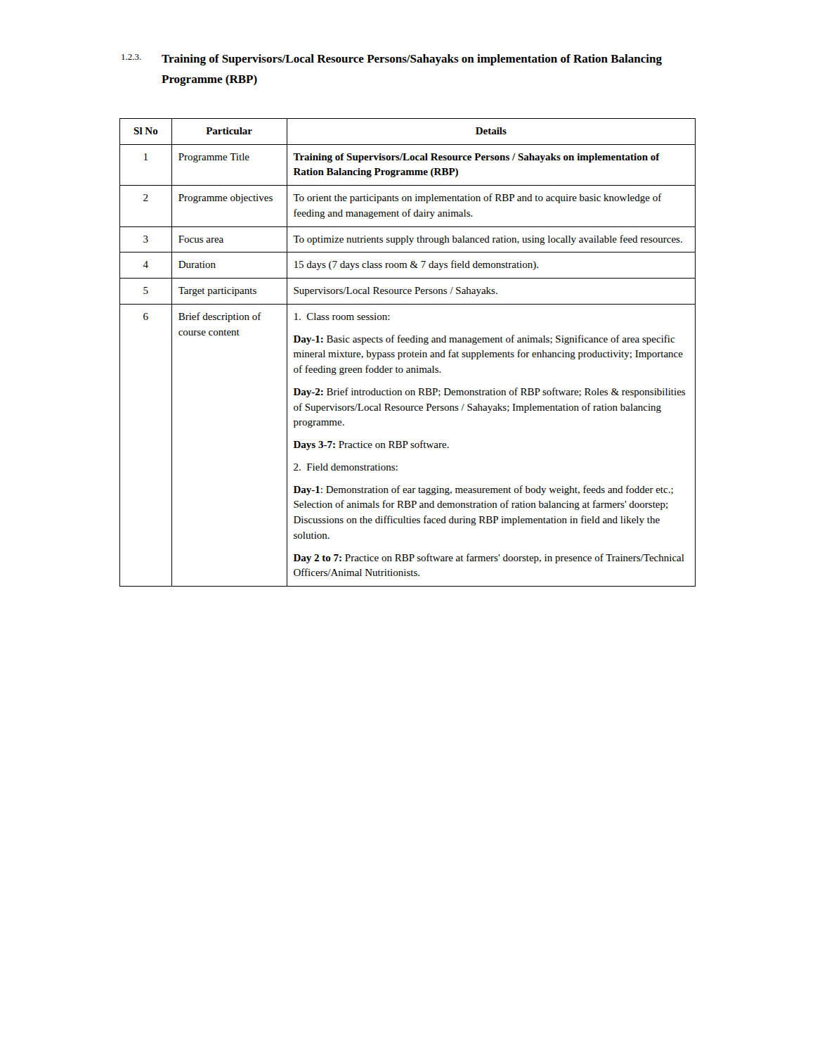1.2.3. Training of Supervisors/Local Resource Persons/Sahayaks on implementation of Ration Balancing Programme (RBP)
| Sl No | Particular | Details |
| --- | --- | --- |
| 1 | Programme Title | Training of Supervisors/Local Resource Persons / Sahayaks on implementation of Ration Balancing Programme (RBP) |
| 2 | Programme objectives | To orient the participants on implementation of RBP and to acquire basic knowledge of feeding and management of dairy animals. |
| 3 | Focus area | To optimize nutrients supply through balanced ration, using locally available feed resources. |
| 4 | Duration | 15 days (7 days class room & 7 days field demonstration). |
| 5 | Target participants | Supervisors/Local Resource Persons / Sahayaks. |
| 6 | Brief description of course content | 1. Class room session: Day-1: Basic aspects of feeding and management of animals; Significance of area specific mineral mixture, bypass protein and fat supplements for enhancing productivity; Importance of feeding green fodder to animals. Day-2: Brief introduction on RBP; Demonstration of RBP software; Roles & responsibilities of Supervisors/Local Resource Persons / Sahayaks; Implementation of ration balancing programme. Days 3-7: Practice on RBP software. 2. Field demonstrations: Day-1 : Demonstration of ear tagging, measurement of body weight, feeds and fodder etc.; Selection of animals for RBP and demonstration of ration balancing at farmers' doorstep; Discussions on the difficulties faced during RBP implementation in field and likely the solution. Day 2 to 7: Practice on RBP software at farmers' doorstep, in presence of Trainers/Technical Officers/Animal Nutritionists. |